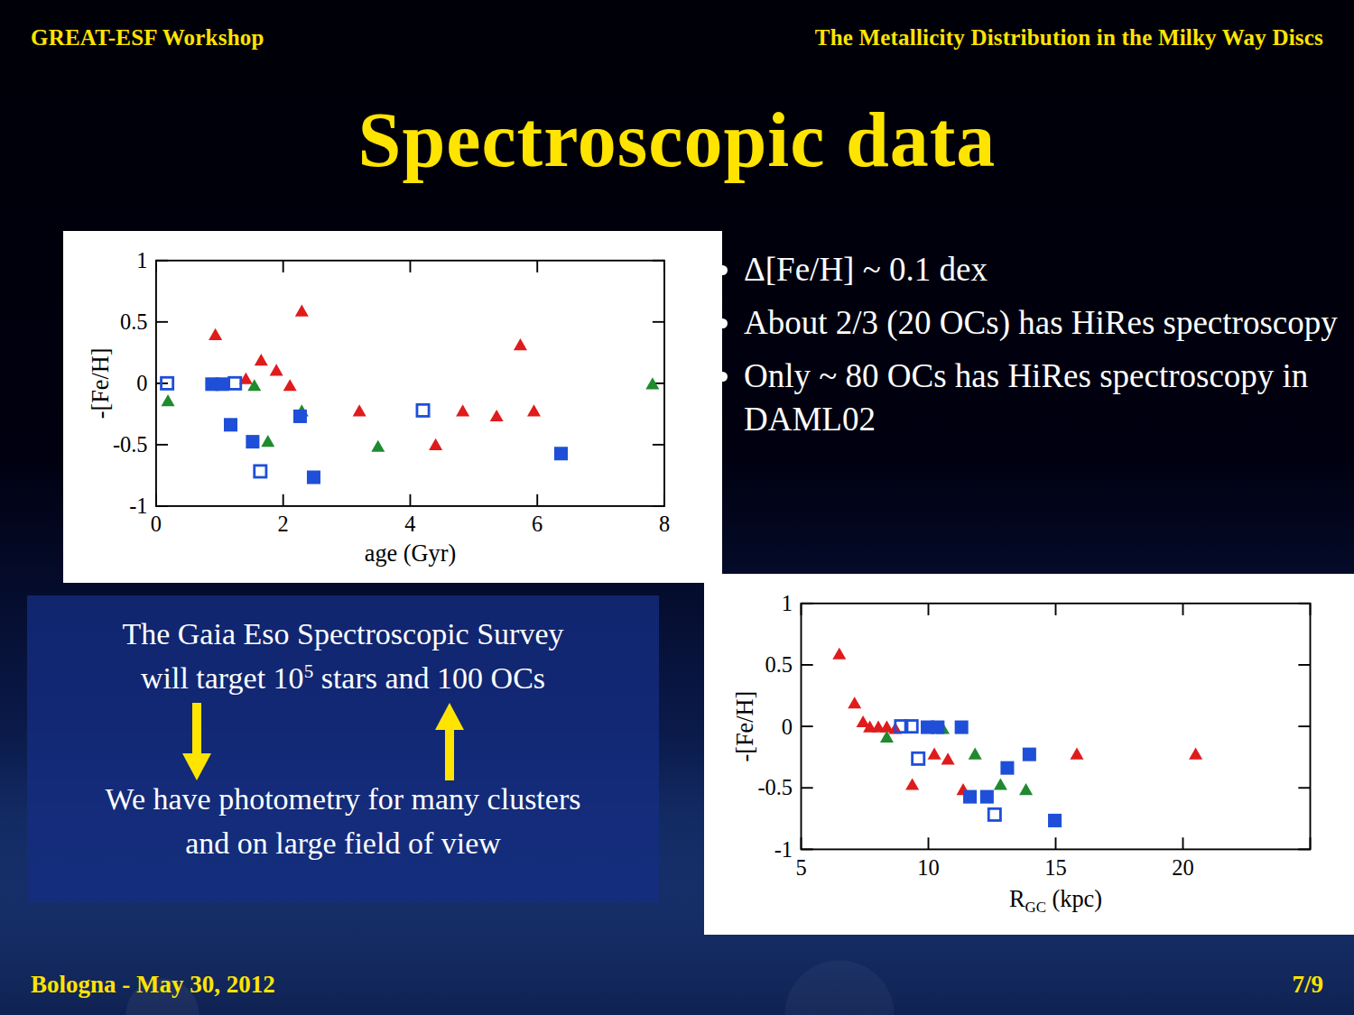GREAT-ESF Workshop The Metallicity Distribution in the Milky Way Discs
Spectroscopic data
1 0.5 0 -0.5 -1 0 2 4 6 8 age (Gyr) -[Fe/H]
Δ[Fe/H] ~ 0.1 dex
About 2/3 (20 OCs) has HiRes spectroscopy
Only ~ 80 OCs has HiRes spectroscopy in DAML02
1 0.5 0 -0.5 -1 5 10 15 20 RGC (kpc) -[Fe/H]
The Gaia Eso Spectroscopic Survey
will target 105 stars and 100 OCs
We have photometry for many clusters
and on large field of view
Bologna - May 30, 2012 7/9